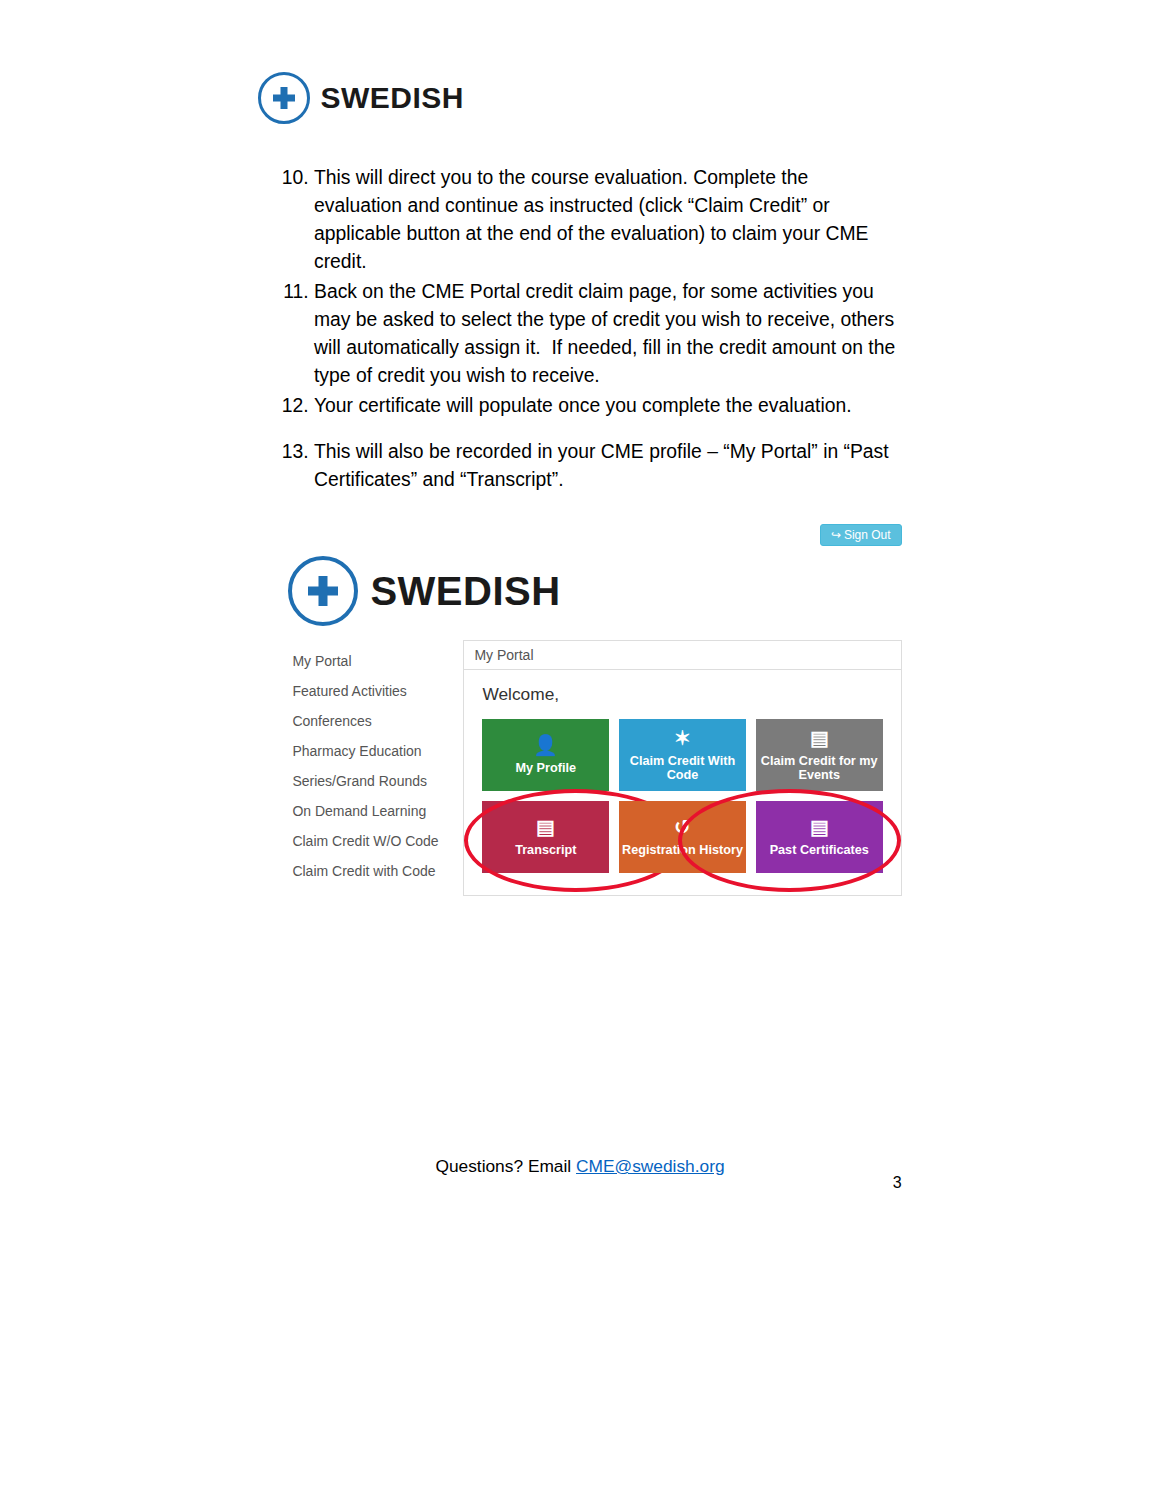SWEDISH
This will direct you to the course evaluation. Complete the evaluation and continue as instructed (click “Claim Credit” or applicable button at the end of the evaluation) to claim your CME credit.
Back on the CME Portal credit claim page, for some activities you may be asked to select the type of credit you wish to receive, others will automatically assign it. If needed, fill in the credit amount on the type of credit you wish to receive.
Your certificate will populate once you complete the evaluation.
This will also be recorded in your CME profile – “My Portal” in “Past Certificates” and “Transcript”.
↪ Sign Out
SWEDISH
My Portal
Featured Activities
Conferences
Pharmacy Education
Series/Grand Rounds
On Demand Learning
Claim Credit W/O Code
Claim Credit with Code
My Portal
Welcome,
👤 My Profile
✶ Claim Credit With Code
▤ Claim Credit for my Events
▤ Transcript
↺ Registration History
▤ Past Certificates
Questions? Email CME@swedish.org
3